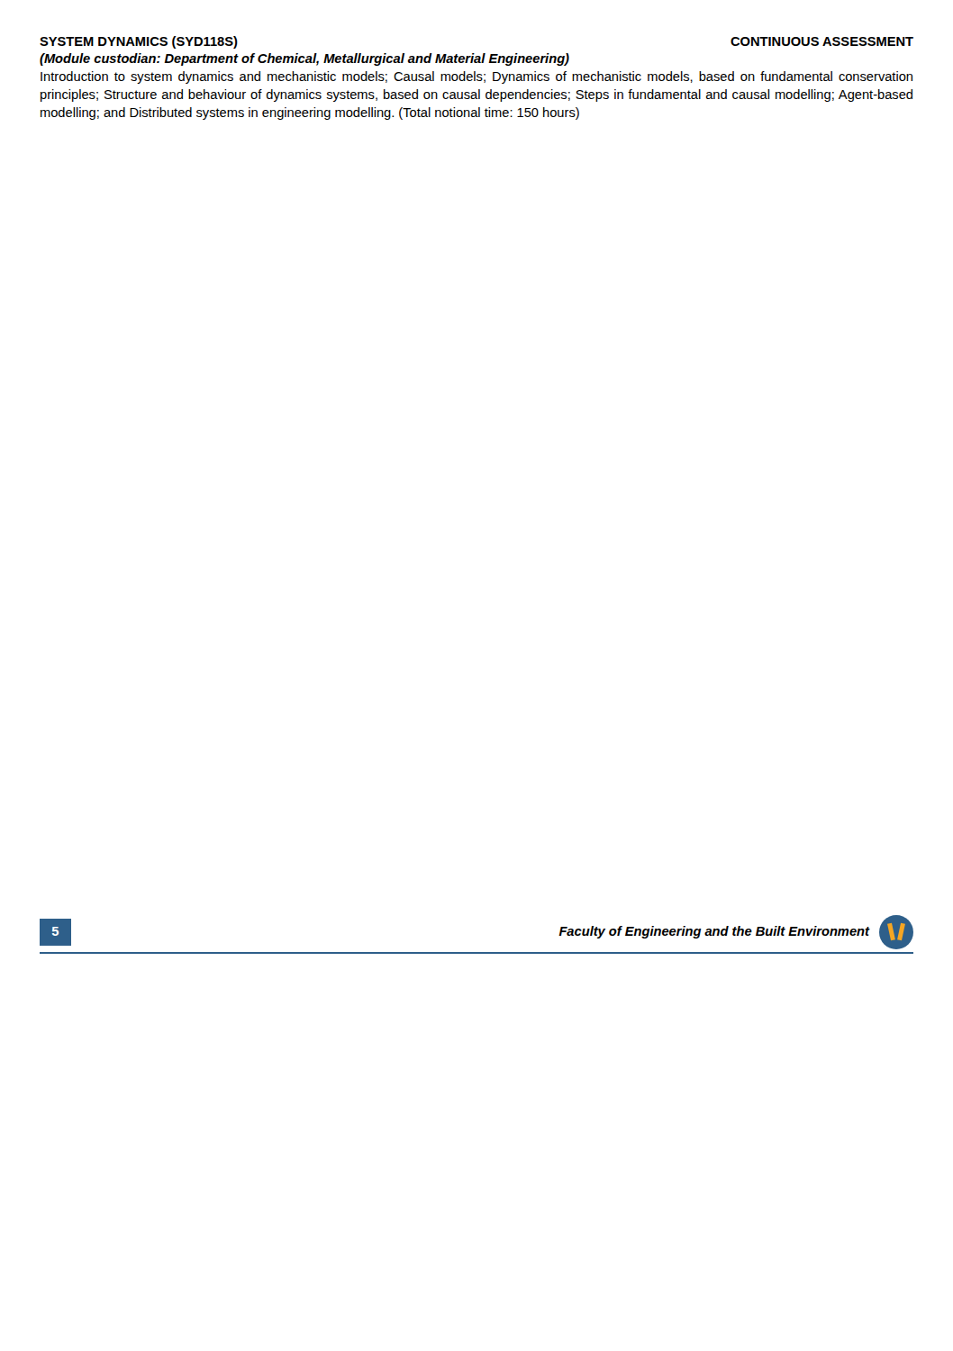System Dynamics (SYD118S) Continuous Assessment
(Module custodian: Department of Chemical, Metallurgical and Material Engineering)
Introduction to system dynamics and mechanistic models; Causal models; Dynamics of mechanistic models, based on fundamental conservation principles; Structure and behaviour of dynamics systems, based on causal dependencies; Steps in fundamental and causal modelling; Agent-based modelling; and Distributed systems in engineering modelling. (Total notional time: 150 hours)
5 Faculty of Engineering and the Built Environment